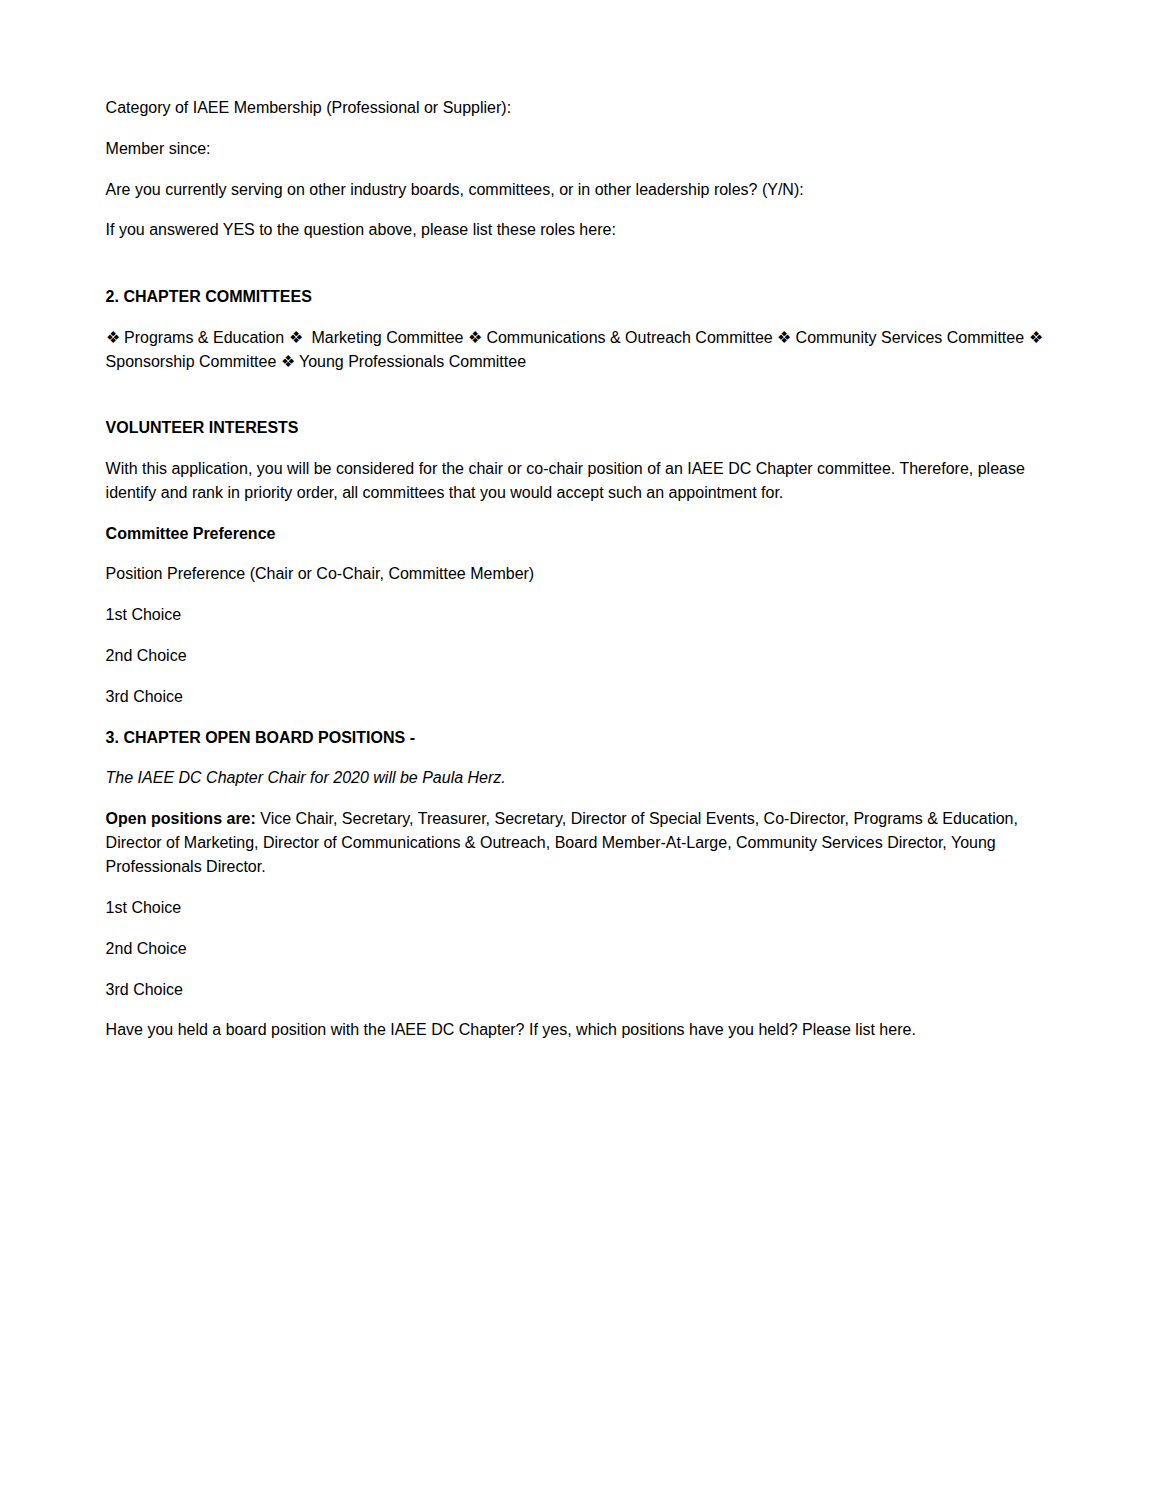Category of IAEE Membership (Professional or Supplier):
Member since:
Are you currently serving on other industry boards, committees, or in other leadership roles? (Y/N):
If you answered YES to the question above, please list these roles here:
2. CHAPTER COMMITTEES
❖ Programs & Education ❖ Marketing Committee ❖ Communications & Outreach Committee ❖ Community Services Committee ❖ Sponsorship Committee ❖ Young Professionals Committee
VOLUNTEER INTERESTS
With this application, you will be considered for the chair or co-chair position of an IAEE DC Chapter committee. Therefore, please identify and rank in priority order, all committees that you would accept such an appointment for.
Committee Preference
Position Preference (Chair or Co-Chair, Committee Member)
1st Choice
2nd Choice
3rd Choice
3. CHAPTER OPEN BOARD POSITIONS -
The IAEE DC Chapter Chair for 2020 will be Paula Herz.
Open positions are: Vice Chair, Secretary, Treasurer, Secretary, Director of Special Events, Co-Director, Programs & Education, Director of Marketing, Director of Communications & Outreach, Board Member-At-Large, Community Services Director, Young Professionals Director.
1st Choice
2nd Choice
3rd Choice
Have you held a board position with the IAEE DC Chapter? If yes, which positions have you held? Please list here.